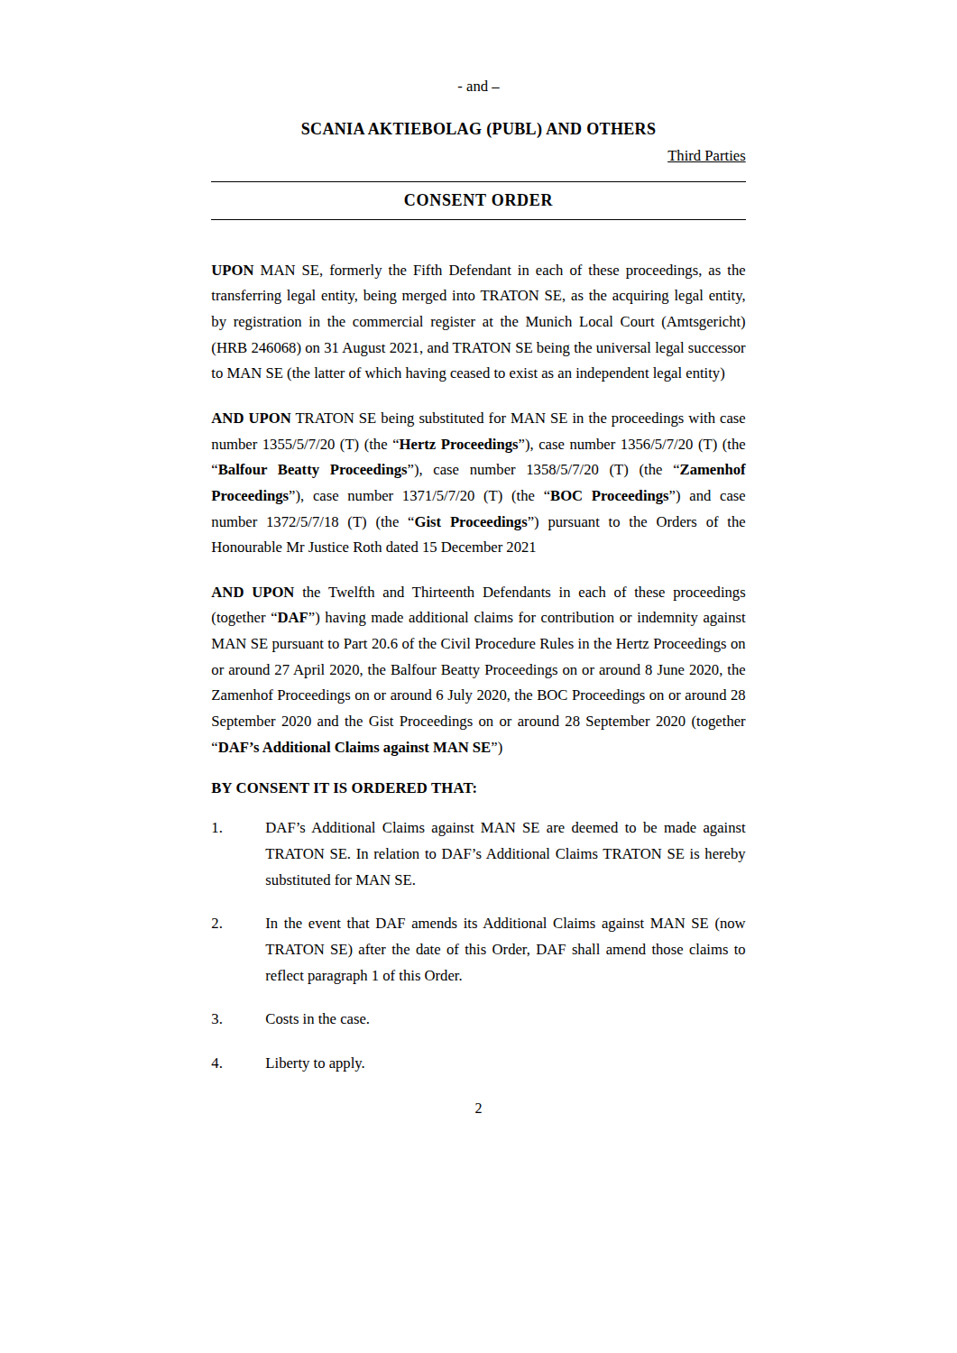- and –
SCANIA AKTIEBOLAG (PUBL) AND OTHERS
Third Parties
CONSENT ORDER
UPON MAN SE, formerly the Fifth Defendant in each of these proceedings, as the transferring legal entity, being merged into TRATON SE, as the acquiring legal entity, by registration in the commercial register at the Munich Local Court (Amtsgericht) (HRB 246068) on 31 August 2021, and TRATON SE being the universal legal successor to MAN SE (the latter of which having ceased to exist as an independent legal entity)
AND UPON TRATON SE being substituted for MAN SE in the proceedings with case number 1355/5/7/20 (T) (the “Hertz Proceedings”), case number 1356/5/7/20 (T) (the “Balfour Beatty Proceedings”), case number 1358/5/7/20 (T) (the “Zamenhof Proceedings”), case number 1371/5/7/20 (T) (the “BOC Proceedings”) and case number 1372/5/7/18 (T) (the “Gist Proceedings”) pursuant to the Orders of the Honourable Mr Justice Roth dated 15 December 2021
AND UPON the Twelfth and Thirteenth Defendants in each of these proceedings (together “DAF”) having made additional claims for contribution or indemnity against MAN SE pursuant to Part 20.6 of the Civil Procedure Rules in the Hertz Proceedings on or around 27 April 2020, the Balfour Beatty Proceedings on or around 8 June 2020, the Zamenhof Proceedings on or around 6 July 2020, the BOC Proceedings on or around 28 September 2020 and the Gist Proceedings on or around 28 September 2020 (together “DAF’s Additional Claims against MAN SE”)
BY CONSENT IT IS ORDERED THAT:
1. DAF’s Additional Claims against MAN SE are deemed to be made against TRATON SE. In relation to DAF’s Additional Claims TRATON SE is hereby substituted for MAN SE.
2. In the event that DAF amends its Additional Claims against MAN SE (now TRATON SE) after the date of this Order, DAF shall amend those claims to reflect paragraph 1 of this Order.
3. Costs in the case.
4. Liberty to apply.
2